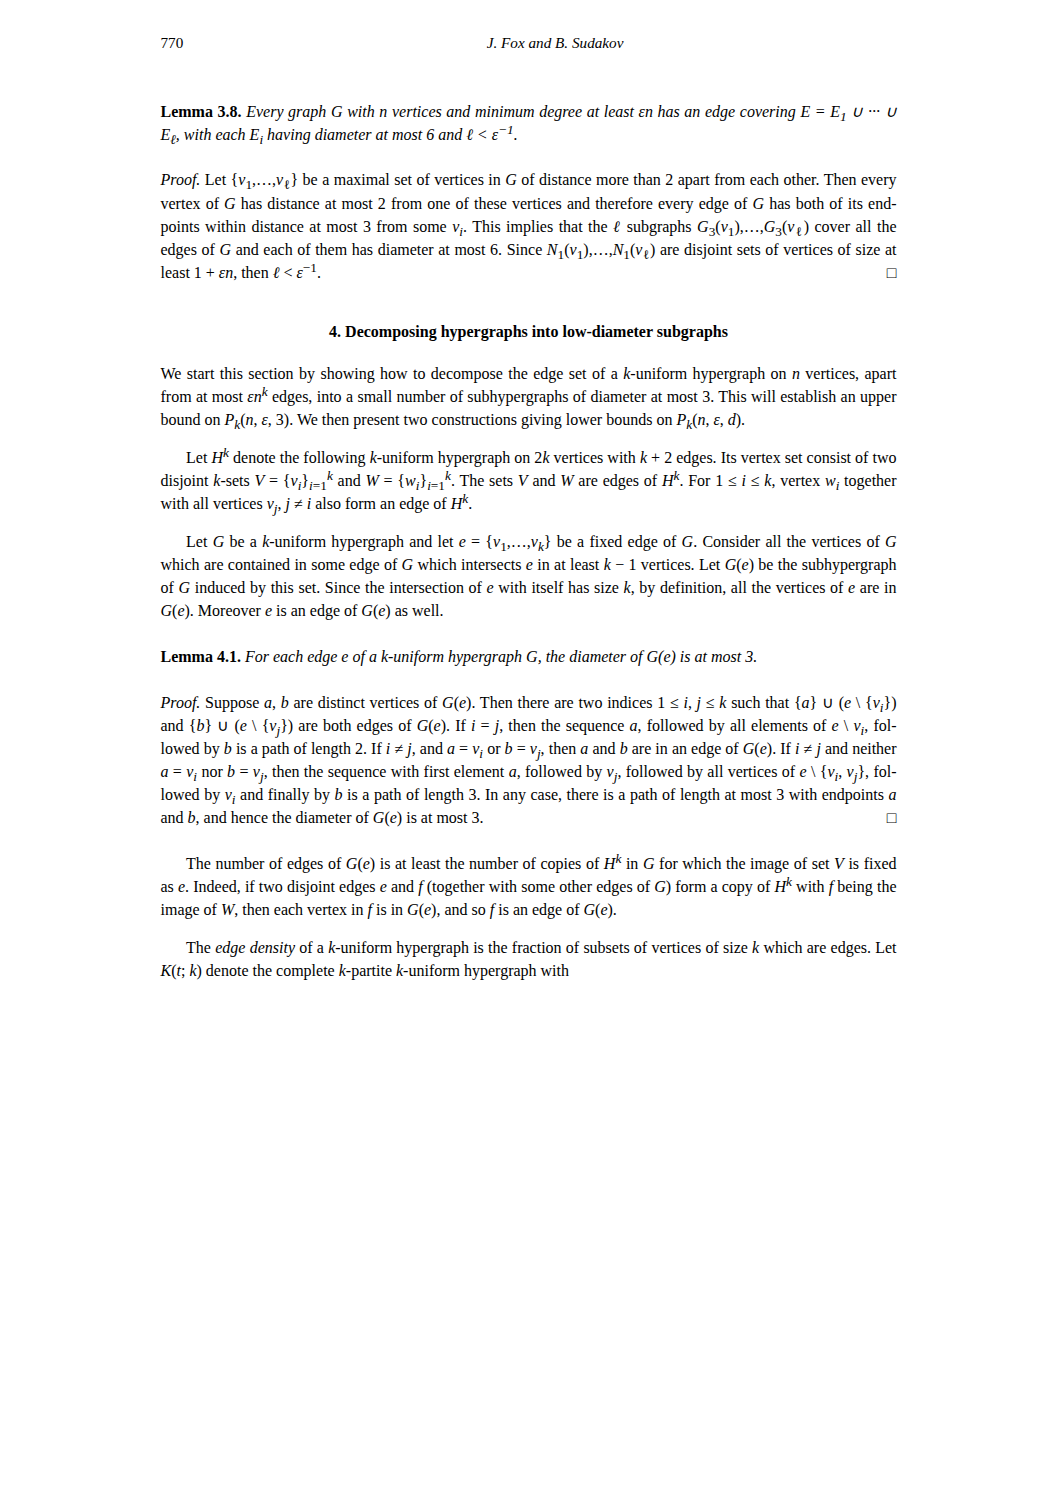770 J. Fox and B. Sudakov
Lemma 3.8. Every graph G with n vertices and minimum degree at least εn has an edge covering E = E1 ∪ ··· ∪ Eℓ, with each Ei having diameter at most 6 and ℓ < ε−1.
Proof. Let {v1,…,vℓ} be a maximal set of vertices in G of distance more than 2 apart from each other. Then every vertex of G has distance at most 2 from one of these vertices and therefore every edge of G has both of its endpoints within distance at most 3 from some vi. This implies that the ℓ subgraphs G3(v1),…,G3(vℓ) cover all the edges of G and each of them has diameter at most 6. Since N1(v1),…,N1(vℓ) are disjoint sets of vertices of size at least 1 + εn, then ℓ < ε−1. □
4. Decomposing hypergraphs into low-diameter subgraphs
We start this section by showing how to decompose the edge set of a k-uniform hypergraph on n vertices, apart from at most εnk edges, into a small number of subhypergraphs of diameter at most 3. This will establish an upper bound on Pk(n, ε, 3). We then present two constructions giving lower bounds on Pk(n, ε, d).
Let Hk denote the following k-uniform hypergraph on 2k vertices with k + 2 edges. Its vertex set consist of two disjoint k-sets V = {vi}i=1k and W = {wi}i=1k. The sets V and W are edges of Hk. For 1 ≤ i ≤ k, vertex wi together with all vertices vj, j ≠ i also form an edge of Hk.
Let G be a k-uniform hypergraph and let e = {v1,…,vk} be a fixed edge of G. Consider all the vertices of G which are contained in some edge of G which intersects e in at least k − 1 vertices. Let G(e) be the subhypergraph of G induced by this set. Since the intersection of e with itself has size k, by definition, all the vertices of e are in G(e). Moreover e is an edge of G(e) as well.
Lemma 4.1. For each edge e of a k-uniform hypergraph G, the diameter of G(e) is at most 3.
Proof. Suppose a, b are distinct vertices of G(e). Then there are two indices 1 ≤ i, j ≤ k such that {a} ∪ (e \ {vi}) and {b} ∪ (e \ {vj}) are both edges of G(e). If i = j, then the sequence a, followed by all elements of e \ vi, followed by b is a path of length 2. If i ≠ j, and a = vi or b = vj, then a and b are in an edge of G(e). If i ≠ j and neither a = vi nor b = vj, then the sequence with first element a, followed by vj, followed by all vertices of e \ {vi, vj}, followed by vi and finally by b is a path of length 3. In any case, there is a path of length at most 3 with endpoints a and b, and hence the diameter of G(e) is at most 3. □
The number of edges of G(e) is at least the number of copies of Hk in G for which the image of set V is fixed as e. Indeed, if two disjoint edges e and f (together with some other edges of G) form a copy of Hk with f being the image of W, then each vertex in f is in G(e), and so f is an edge of G(e).
The edge density of a k-uniform hypergraph is the fraction of subsets of vertices of size k which are edges. Let K(t; k) denote the complete k-partite k-uniform hypergraph with